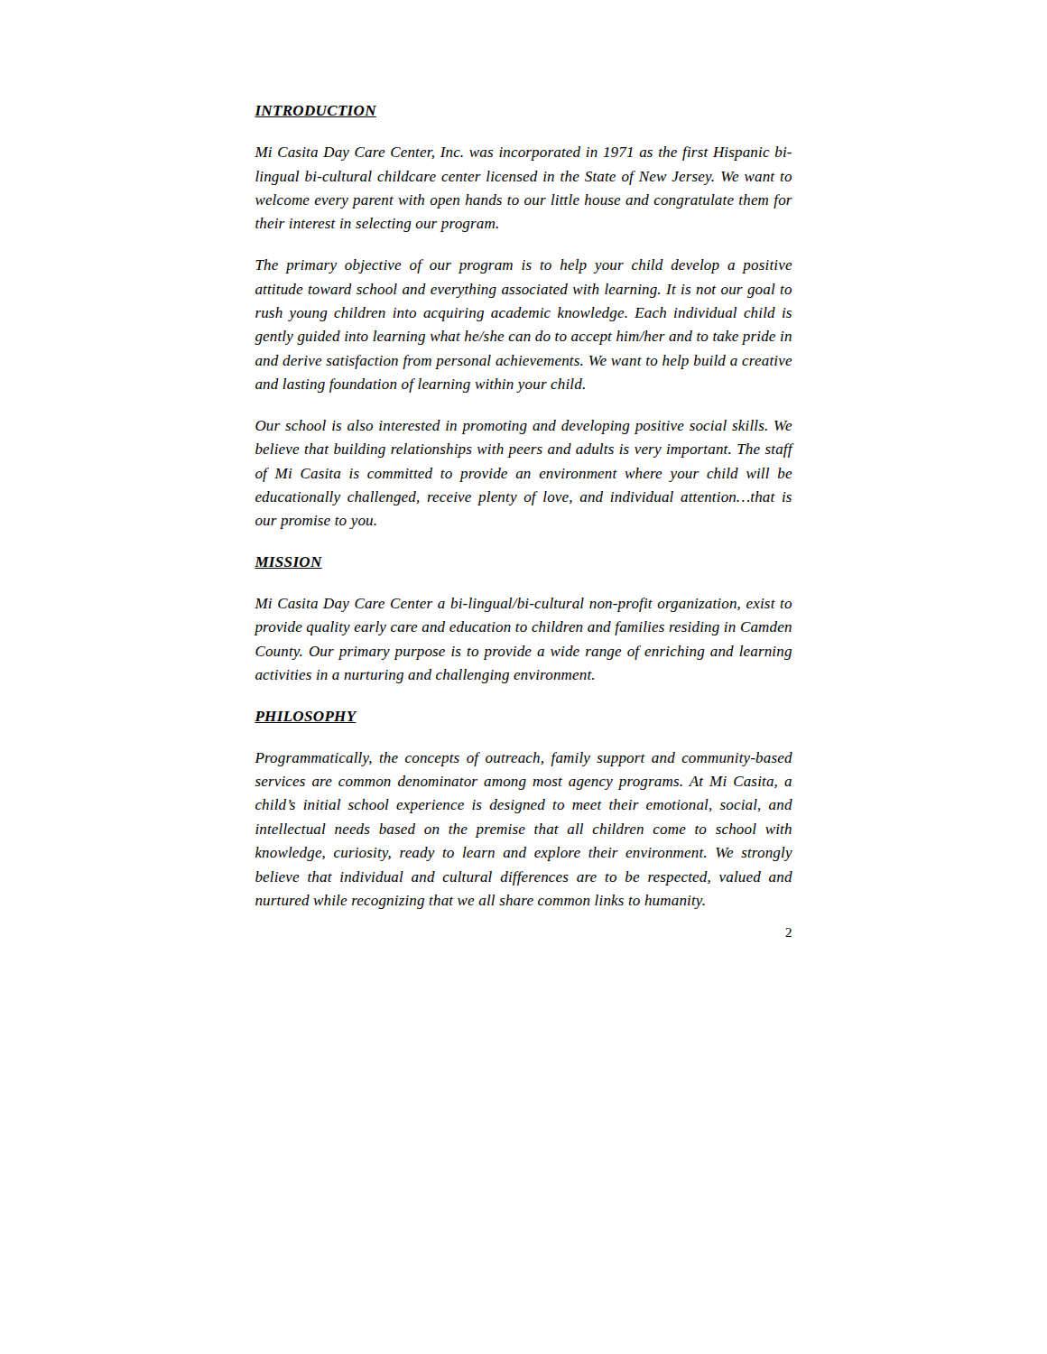INTRODUCTION
Mi Casita Day Care Center, Inc. was incorporated in 1971 as the first Hispanic bi-lingual bi-cultural childcare center licensed in the State of New Jersey. We want to welcome every parent with open hands to our little house and congratulate them for their interest in selecting our program.
The primary objective of our program is to help your child develop a positive attitude toward school and everything associated with learning. It is not our goal to rush young children into acquiring academic knowledge. Each individual child is gently guided into learning what he/she can do to accept him/her and to take pride in and derive satisfaction from personal achievements. We want to help build a creative and lasting foundation of learning within your child.
Our school is also interested in promoting and developing positive social skills. We believe that building relationships with peers and adults is very important. The staff of Mi Casita is committed to provide an environment where your child will be educationally challenged, receive plenty of love, and individual attention…that is our promise to you.
MISSION
Mi Casita Day Care Center a bi-lingual/bi-cultural non-profit organization, exist to provide quality early care and education to children and families residing in Camden County. Our primary purpose is to provide a wide range of enriching and learning activities in a nurturing and challenging environment.
PHILOSOPHY
Programmatically, the concepts of outreach, family support and community-based services are common denominator among most agency programs. At Mi Casita, a child’s initial school experience is designed to meet their emotional, social, and intellectual needs based on the premise that all children come to school with knowledge, curiosity, ready to learn and explore their environment. We strongly believe that individual and cultural differences are to be respected, valued and nurtured while recognizing that we all share common links to humanity.
2